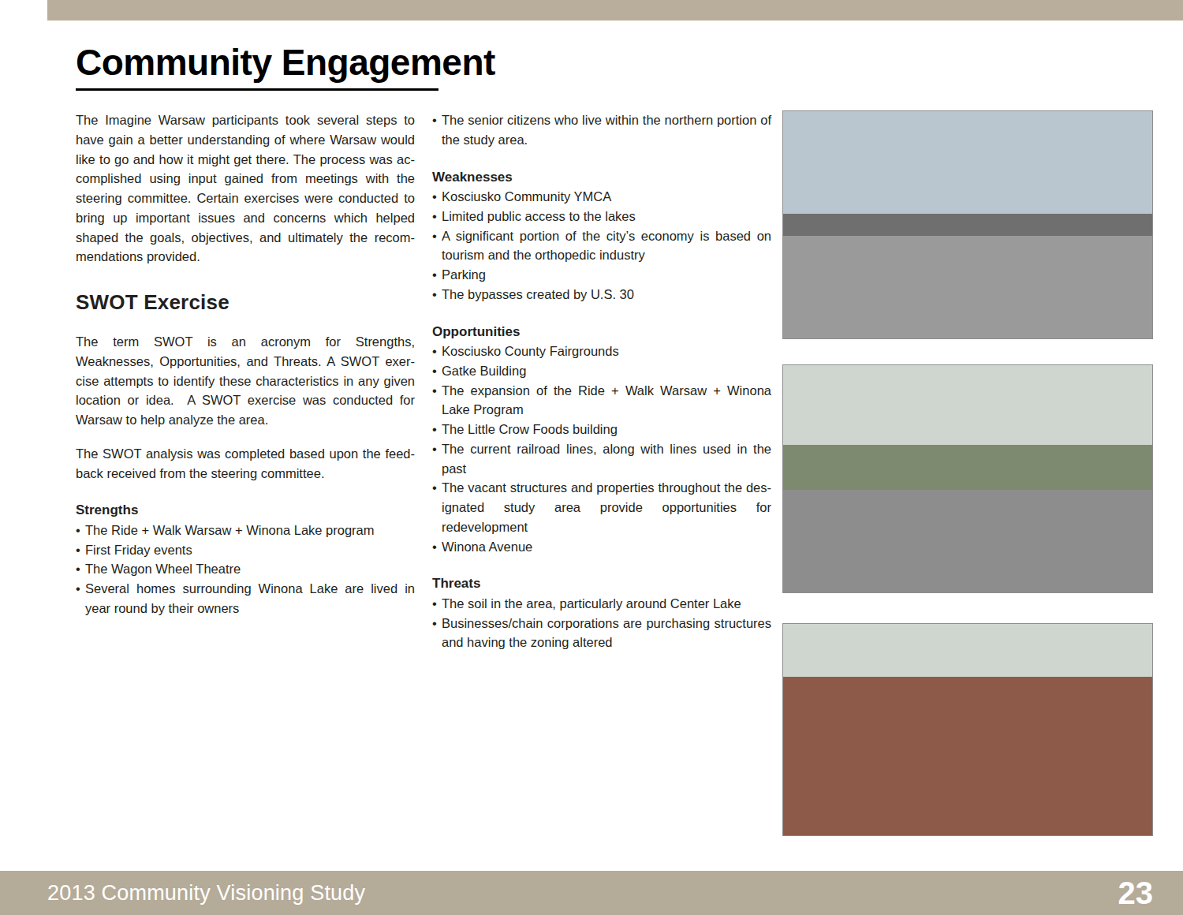Community Engagement
The Imagine Warsaw participants took several steps to have gain a better understanding of where Warsaw would like to go and how it might get there. The process was accomplished using input gained from meetings with the steering committee. Certain exercises were conducted to bring up important issues and concerns which helped shaped the goals, objectives, and ultimately the recommendations provided.
SWOT Exercise
The term SWOT is an acronym for Strengths, Weaknesses, Opportunities, and Threats. A SWOT exercise attempts to identify these characteristics in any given location or idea. A SWOT exercise was conducted for Warsaw to help analyze the area.
The SWOT analysis was completed based upon the feedback received from the steering committee.
Strengths
The Ride + Walk Warsaw + Winona Lake program
First Friday events
The Wagon Wheel Theatre
Several homes surrounding Winona Lake are lived in year round by their owners
The senior citizens who live within the northern portion of the study area.
Weaknesses
Kosciusko Community YMCA
Limited public access to the lakes
A significant portion of the city’s economy is based on tourism and the orthopedic industry
Parking
The bypasses created by U.S. 30
Opportunities
Kosciusko County Fairgrounds
Gatke Building
The expansion of the Ride + Walk Warsaw + Winona Lake Program
The Little Crow Foods building
The current railroad lines, along with lines used in the past
The vacant structures and properties throughout the designated study area provide opportunities for redevelopment
Winona Avenue
Threats
The soil in the area, particularly around Center Lake
Businesses/chain corporations are purchasing structures and having the zoning altered
2013 Community Visioning Study
23